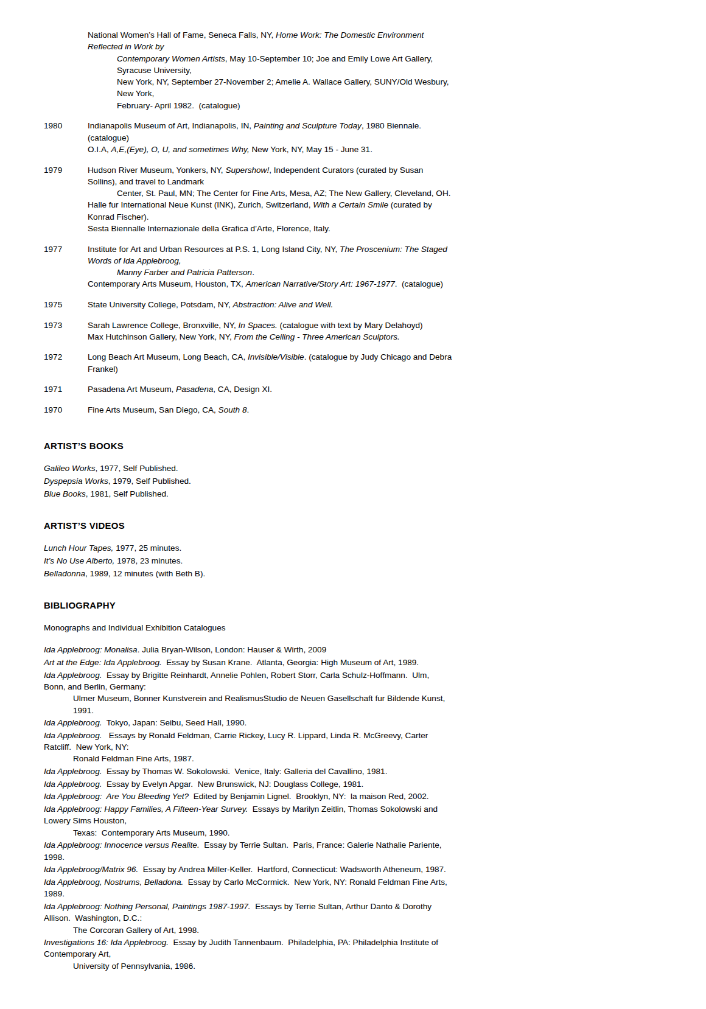National Women’s Hall of Fame, Seneca Falls, NY, Home Work: The Domestic Environment Reflected in Work by Contemporary Women Artists, May 10-September 10; Joe and Emily Lowe Art Gallery, Syracuse University, New York, NY, September 27-November 2; Amelie A. Wallace Gallery, SUNY/Old Wesbury, New York, February- April 1982. (catalogue)
1980
Indianapolis Museum of Art, Indianapolis, IN, Painting and Sculpture Today, 1980 Biennale. (catalogue)
O.I.A, A,E,(Eye), O, U, and sometimes Why, New York, NY, May 15 - June 31.
1979
Hudson River Museum, Yonkers, NY, Supershow!, Independent Curators (curated by Susan Sollins), and travel to Landmark Center, St. Paul, MN; The Center for Fine Arts, Mesa, AZ; The New Gallery, Cleveland, OH.
Halle fur International Neue Kunst (INK), Zurich, Switzerland, With a Certain Smile (curated by Konrad Fischer).
Sesta Biennalle Internazionale della Grafica d’Arte, Florence, Italy.
1977
Institute for Art and Urban Resources at P.S. 1, Long Island City, NY, The Proscenium: The Staged Words of Ida Applebroog, Manny Farber and Patricia Patterson.
Contemporary Arts Museum, Houston, TX, American Narrative/Story Art: 1967-1977. (catalogue)
1975
State University College, Potsdam, NY, Abstraction: Alive and Well.
1973
Sarah Lawrence College, Bronxville, NY, In Spaces. (catalogue with text by Mary Delahoyd)
Max Hutchinson Gallery, New York, NY, From the Ceiling - Three American Sculptors.
1972
Long Beach Art Museum, Long Beach, CA, Invisible/Visible. (catalogue by Judy Chicago and Debra Frankel)
1971
Pasadena Art Museum, Pasadena, CA, Design XI.
1970
Fine Arts Museum, San Diego, CA, South 8.
ARTIST’S BOOKS
Galileo Works, 1977, Self Published.
Dyspepsia Works, 1979, Self Published.
Blue Books, 1981, Self Published.
ARTIST’S VIDEOS
Lunch Hour Tapes, 1977, 25 minutes.
It’s No Use Alberto, 1978, 23 minutes.
Belladonna, 1989, 12 minutes (with Beth B).
BIBLIOGRAPHY
Monographs and Individual Exhibition Catalogues
Ida Applebroog: Monalisa. Julia Bryan-Wilson, London: Hauser & Wirth, 2009
Art at the Edge: Ida Applebroog. Essay by Susan Krane. Atlanta, Georgia: High Museum of Art, 1989.
Ida Applebroog. Essay by Brigitte Reinhardt, Annelie Pohlen, Robert Storr, Carla Schulz-Hoffmann. Ulm, Bonn, and Berlin, Germany: Ulmer Museum, Bonner Kunstverein and RealismusStudio de Neuen Gasellschaft fur Bildende Kunst, 1991.
Ida Applebroog. Tokyo, Japan: Seibu, Seed Hall, 1990.
Ida Applebroog. Essays by Ronald Feldman, Carrie Rickey, Lucy R. Lippard, Linda R. McGreevy, Carter Ratcliff. New York, NY: Ronald Feldman Fine Arts, 1987.
Ida Applebroog. Essay by Thomas W. Sokolowski. Venice, Italy: Galleria del Cavallino, 1981.
Ida Applebroog. Essay by Evelyn Apgar. New Brunswick, NJ: Douglass College, 1981.
Ida Applebroog: Are You Bleeding Yet? Edited by Benjamin Lignel. Brooklyn, NY: la maison Red, 2002.
Ida Applebroog: Happy Families, A Fifteen-Year Survey. Essays by Marilyn Zeitlin, Thomas Sokolowski and Lowery Sims Houston, Texas: Contemporary Arts Museum, 1990.
Ida Applebroog: Innocence versus Realite. Essay by Terrie Sultan. Paris, France: Galerie Nathalie Pariente, 1998.
Ida Applebroog/Matrix 96. Essay by Andrea Miller-Keller. Hartford, Connecticut: Wadsworth Atheneum, 1987.
Ida Applebroog, Nostrums, Belladona. Essay by Carlo McCormick. New York, NY: Ronald Feldman Fine Arts, 1989.
Ida Applebroog: Nothing Personal, Paintings 1987-1997. Essays by Terrie Sultan, Arthur Danto & Dorothy Allison. Washington, D.C.: The Corcoran Gallery of Art, 1998.
Investigations 16: Ida Applebroog. Essay by Judith Tannenbaum. Philadelphia, PA: Philadelphia Institute of Contemporary Art, University of Pennsylvania, 1986.